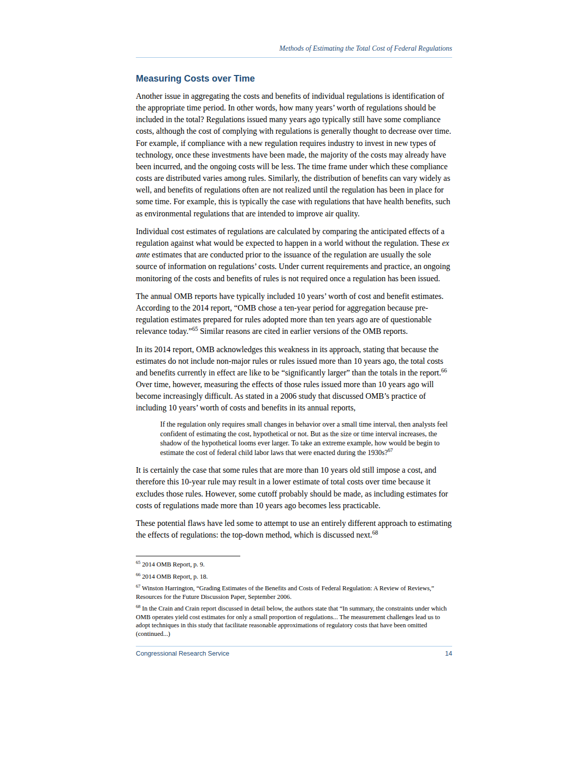Methods of Estimating the Total Cost of Federal Regulations
Measuring Costs over Time
Another issue in aggregating the costs and benefits of individual regulations is identification of the appropriate time period. In other words, how many years’ worth of regulations should be included in the total? Regulations issued many years ago typically still have some compliance costs, although the cost of complying with regulations is generally thought to decrease over time. For example, if compliance with a new regulation requires industry to invest in new types of technology, once these investments have been made, the majority of the costs may already have been incurred, and the ongoing costs will be less. The time frame under which these compliance costs are distributed varies among rules. Similarly, the distribution of benefits can vary widely as well, and benefits of regulations often are not realized until the regulation has been in place for some time. For example, this is typically the case with regulations that have health benefits, such as environmental regulations that are intended to improve air quality.
Individual cost estimates of regulations are calculated by comparing the anticipated effects of a regulation against what would be expected to happen in a world without the regulation. These ex ante estimates that are conducted prior to the issuance of the regulation are usually the sole source of information on regulations’ costs. Under current requirements and practice, an ongoing monitoring of the costs and benefits of rules is not required once a regulation has been issued.
The annual OMB reports have typically included 10 years’ worth of cost and benefit estimates. According to the 2014 report, “OMB chose a ten-year period for aggregation because pre-regulation estimates prepared for rules adopted more than ten years ago are of questionable relevance today.”65 Similar reasons are cited in earlier versions of the OMB reports.
In its 2014 report, OMB acknowledges this weakness in its approach, stating that because the estimates do not include non-major rules or rules issued more than 10 years ago, the total costs and benefits currently in effect are like to be “significantly larger” than the totals in the report.66 Over time, however, measuring the effects of those rules issued more than 10 years ago will become increasingly difficult. As stated in a 2006 study that discussed OMB’s practice of including 10 years’ worth of costs and benefits in its annual reports,
If the regulation only requires small changes in behavior over a small time interval, then analysts feel confident of estimating the cost, hypothetical or not. But as the size or time interval increases, the shadow of the hypothetical looms ever larger. To take an extreme example, how would be begin to estimate the cost of federal child labor laws that were enacted during the 1930s?67
It is certainly the case that some rules that are more than 10 years old still impose a cost, and therefore this 10-year rule may result in a lower estimate of total costs over time because it excludes those rules. However, some cutoff probably should be made, as including estimates for costs of regulations made more than 10 years ago becomes less practicable.
These potential flaws have led some to attempt to use an entirely different approach to estimating the effects of regulations: the top-down method, which is discussed next.68
65 2014 OMB Report, p. 9.
66 2014 OMB Report, p. 18.
67 Winston Harrington, “Grading Estimates of the Benefits and Costs of Federal Regulation: A Review of Reviews,” Resources for the Future Discussion Paper, September 2006.
68 In the Crain and Crain report discussed in detail below, the authors state that “In summary, the constraints under which OMB operates yield cost estimates for only a small proportion of regulations... The measurement challenges lead us to adopt techniques in this study that facilitate reasonable approximations of regulatory costs that have been omitted (continued...)
Congressional Research Service 14